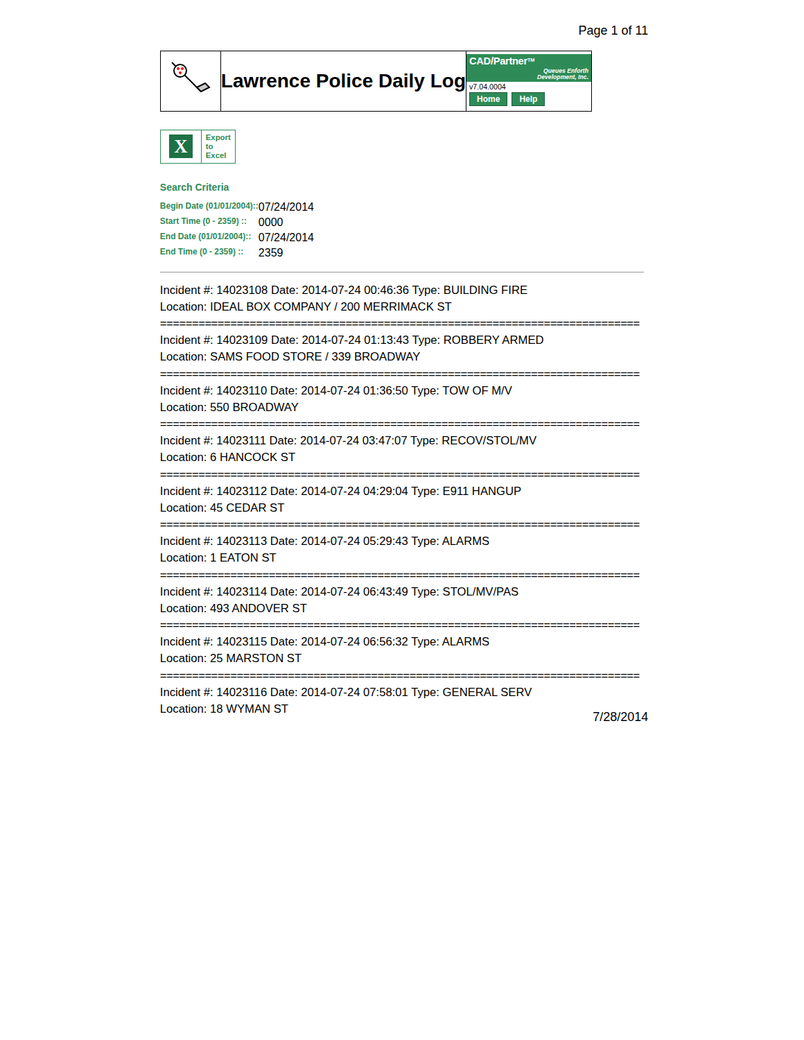Page 1 of 11
| | Lawrence Police Daily Log | CAD/Partner TM Queues Enforth Development, Inc. v7.04.0004 Home Help |
| X | Export to Excel |
Search Criteria
| Begin Date (01/01/2004):: | 07/24/2014 |
| Start Time (0 - 2359) :: | 0000 |
| End Date (01/01/2004):: | 07/24/2014 |
| End Time (0 - 2359) :: | 2359 |
Incident #: 14023108 Date: 2014-07-24 00:46:36 Type: BUILDING FIRE
Location: IDEAL BOX COMPANY / 200 MERRIMACK ST
===========================================================================
Incident #: 14023109 Date: 2014-07-24 01:13:43 Type: ROBBERY ARMED
Location: SAMS FOOD STORE / 339 BROADWAY
===========================================================================
Incident #: 14023110 Date: 2014-07-24 01:36:50 Type: TOW OF M/V
Location: 550 BROADWAY
===========================================================================
Incident #: 14023111 Date: 2014-07-24 03:47:07 Type: RECOV/STOL/MV
Location: 6 HANCOCK ST
===========================================================================
Incident #: 14023112 Date: 2014-07-24 04:29:04 Type: E911 HANGUP
Location: 45 CEDAR ST
===========================================================================
Incident #: 14023113 Date: 2014-07-24 05:29:43 Type: ALARMS
Location: 1 EATON ST
===========================================================================
Incident #: 14023114 Date: 2014-07-24 06:43:49 Type: STOL/MV/PAS
Location: 493 ANDOVER ST
===========================================================================
Incident #: 14023115 Date: 2014-07-24 06:56:32 Type: ALARMS
Location: 25 MARSTON ST
===========================================================================
Incident #: 14023116 Date: 2014-07-24 07:58:01 Type: GENERAL SERV
Location: 18 WYMAN ST
7/28/2014